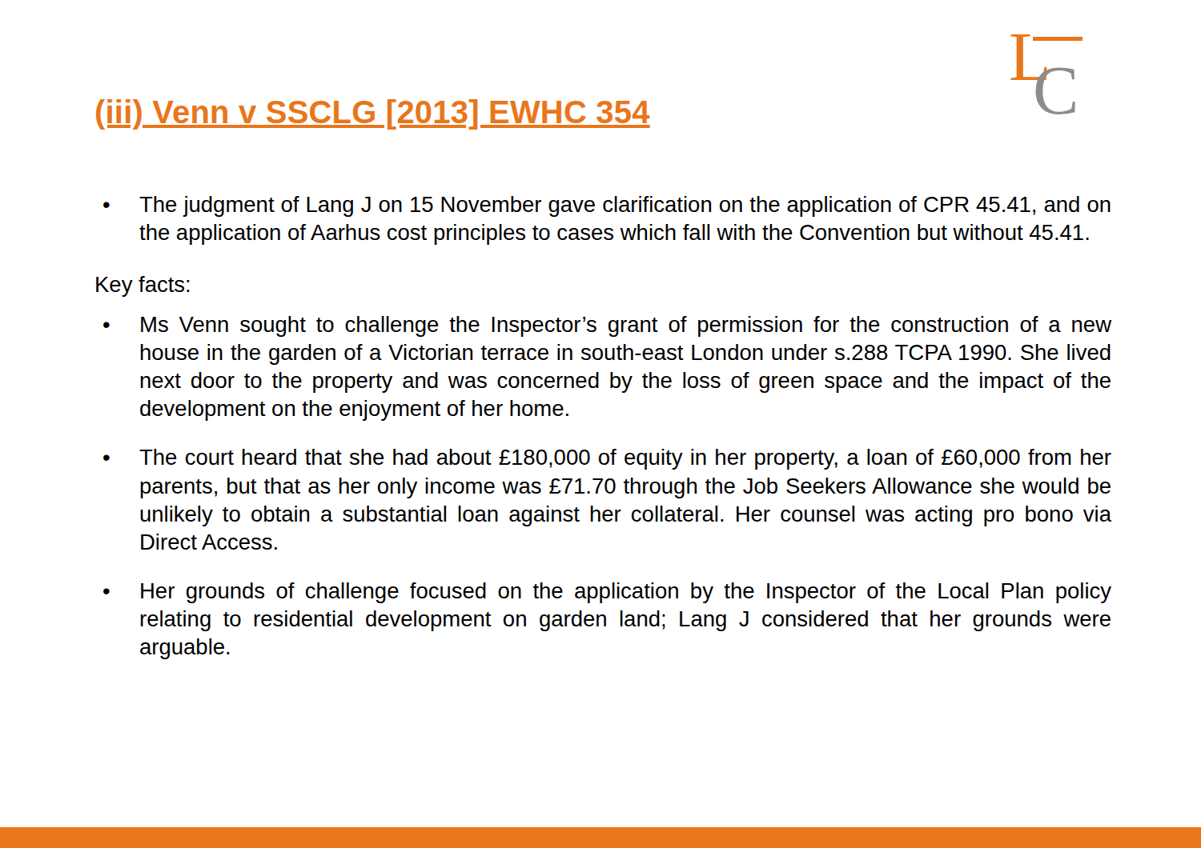L C
(iii) Venn v SSCLG [2013] EWHC 354
The judgment of Lang J on 15 November gave clarification on the application of CPR 45.41, and on the application of Aarhus cost principles to cases which fall with the Convention but without 45.41.
Key facts:
Ms Venn sought to challenge the Inspector’s grant of permission for the construction of a new house in the garden of a Victorian terrace in south-east London under s.288 TCPA 1990. She lived next door to the property and was concerned by the loss of green space and the impact of the development on the enjoyment of her home.
The court heard that she had about £180,000 of equity in her property, a loan of £60,000 from her parents, but that as her only income was £71.70 through the Job Seekers Allowance she would be unlikely to obtain a substantial loan against her collateral. Her counsel was acting pro bono via Direct Access.
Her grounds of challenge focused on the application by the Inspector of the Local Plan policy relating to residential development on garden land; Lang J considered that her grounds were arguable.